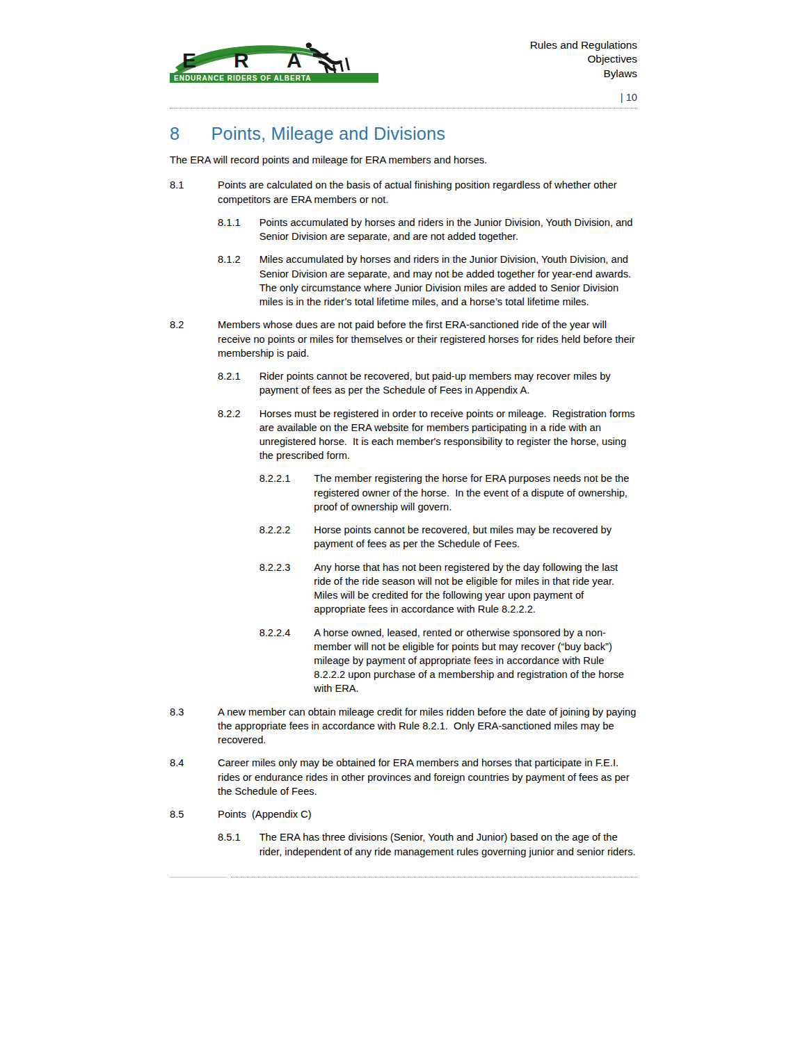E R A ENDURANCE RIDERS OF ALBERTA
Rules and Regulations
Objectives
Bylaws
| 10
8 Points, Mileage and Divisions
The ERA will record points and mileage for ERA members and horses.
8.1
Points are calculated on the basis of actual finishing position regardless of whether other competitors are ERA members or not.
8.1.1
Points accumulated by horses and riders in the Junior Division, Youth Division, and Senior Division are separate, and are not added together.
8.1.2
Miles accumulated by horses and riders in the Junior Division, Youth Division, and Senior Division are separate, and may not be added together for year-end awards. The only circumstance where Junior Division miles are added to Senior Division miles is in the rider’s total lifetime miles, and a horse’s total lifetime miles.
8.2
Members whose dues are not paid before the first ERA-sanctioned ride of the year will receive no points or miles for themselves or their registered horses for rides held before their membership is paid.
8.2.1
Rider points cannot be recovered, but paid-up members may recover miles by payment of fees as per the Schedule of Fees in Appendix A.
8.2.2
Horses must be registered in order to receive points or mileage. Registration forms are available on the ERA website for members participating in a ride with an unregistered horse. It is each member's responsibility to register the horse, using the prescribed form.
8.2.2.1
The member registering the horse for ERA purposes needs not be the registered owner of the horse. In the event of a dispute of ownership, proof of ownership will govern.
8.2.2.2
Horse points cannot be recovered, but miles may be recovered by payment of fees as per the Schedule of Fees.
8.2.2.3
Any horse that has not been registered by the day following the last ride of the ride season will not be eligible for miles in that ride year. Miles will be credited for the following year upon payment of appropriate fees in accordance with Rule 8.2.2.2.
8.2.2.4
A horse owned, leased, rented or otherwise sponsored by a non-member will not be eligible for points but may recover (“buy back”) mileage by payment of appropriate fees in accordance with Rule 8.2.2.2 upon purchase of a membership and registration of the horse with ERA.
8.3
A new member can obtain mileage credit for miles ridden before the date of joining by paying the appropriate fees in accordance with Rule 8.2.1. Only ERA-sanctioned miles may be recovered.
8.4
Career miles only may be obtained for ERA members and horses that participate in F.E.I. rides or endurance rides in other provinces and foreign countries by payment of fees as per the Schedule of Fees.
8.5
Points (Appendix C)
8.5.1
The ERA has three divisions (Senior, Youth and Junior) based on the age of the rider, independent of any ride management rules governing junior and senior riders.